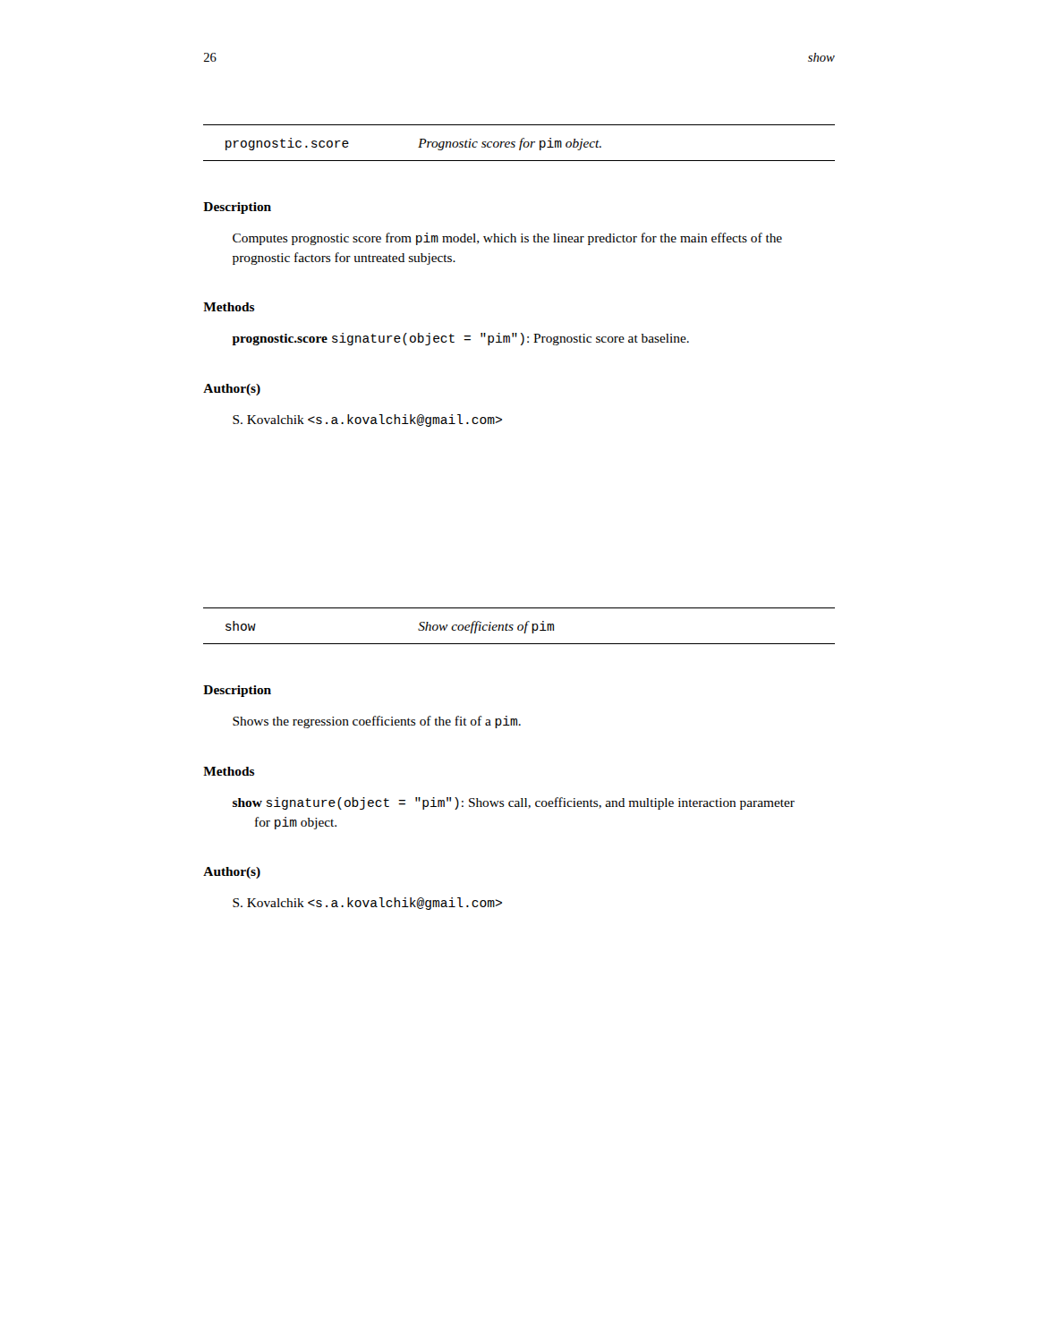26 show
| prognostic.score | Prognostic scores for pim object. |
Description
Computes prognostic score from pim model, which is the linear predictor for the main effects of the prognostic factors for untreated subjects.
Methods
prognostic.score
signature(object = "pim"): Prognostic score at baseline.
Author(s)
S. Kovalchik <s.a.kovalchik@gmail.com>
| show | Show coefficients of pim |
Description
Shows the regression coefficients of the fit of a pim.
Methods
show
signature(object = "pim"): Shows call, coefficients, and multiple interaction parameter
for pim object.
Author(s)
S. Kovalchik <s.a.kovalchik@gmail.com>